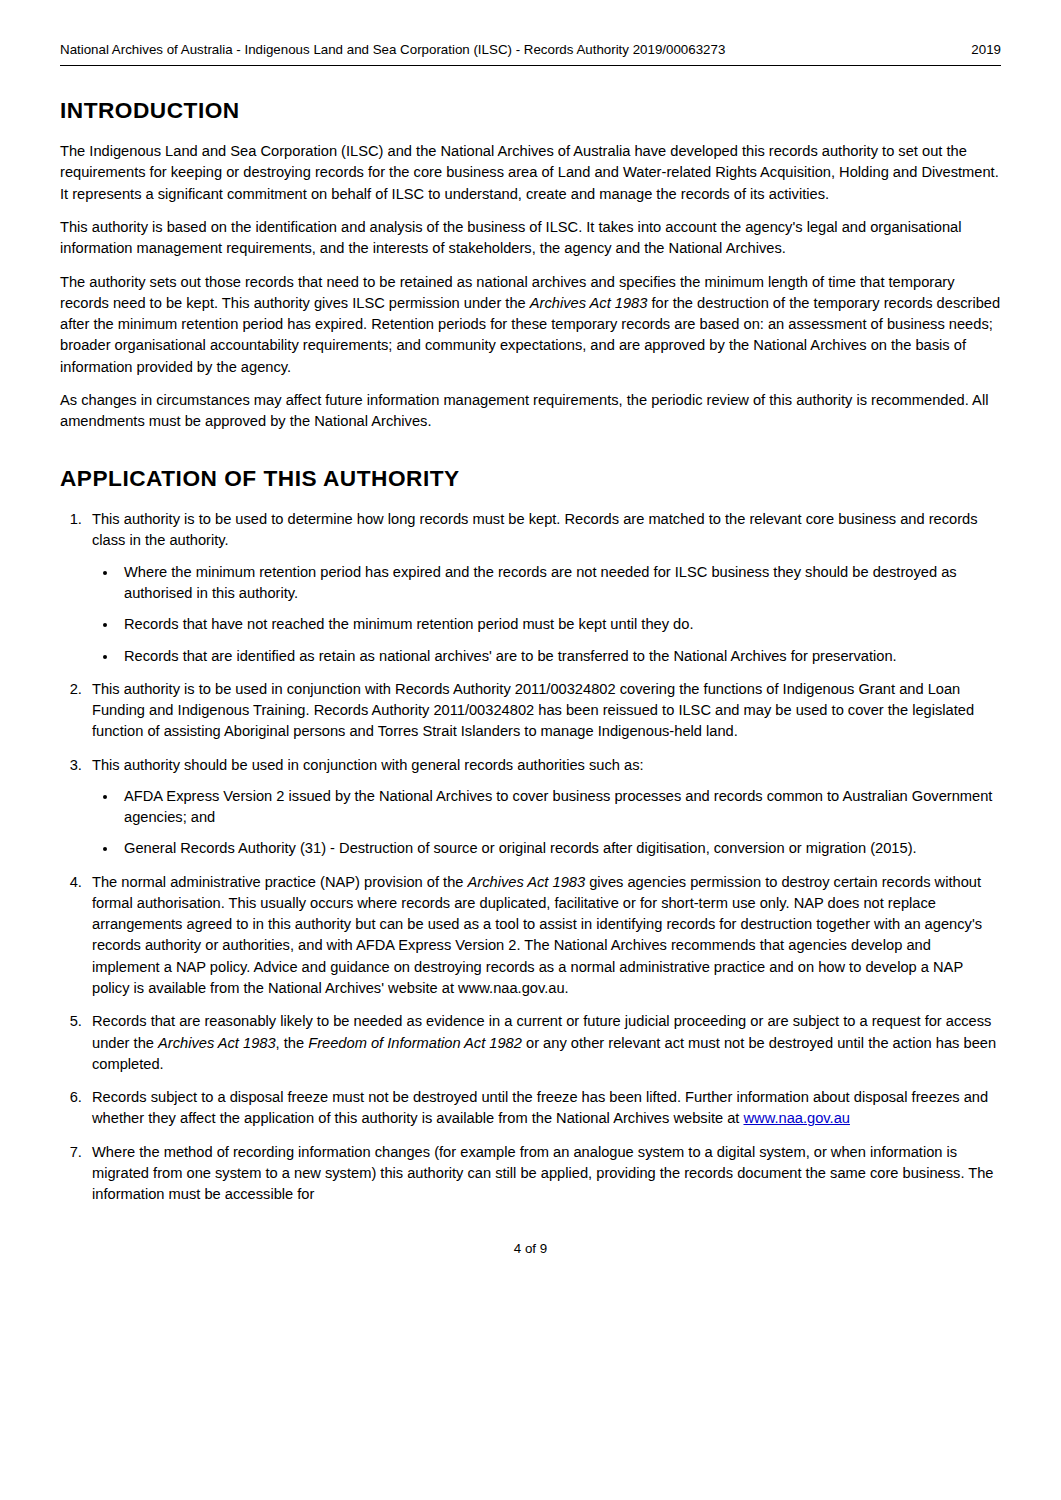National Archives of Australia - Indigenous Land and Sea Corporation (ILSC) - Records Authority 2019/00063273
2019
INTRODUCTION
The Indigenous Land and Sea Corporation (ILSC) and the National Archives of Australia have developed this records authority to set out the requirements for keeping or destroying records for the core business area of Land and Water-related Rights Acquisition, Holding and Divestment. It represents a significant commitment on behalf of ILSC to understand, create and manage the records of its activities.
This authority is based on the identification and analysis of the business of ILSC. It takes into account the agency's legal and organisational information management requirements, and the interests of stakeholders, the agency and the National Archives.
The authority sets out those records that need to be retained as national archives and specifies the minimum length of time that temporary records need to be kept. This authority gives ILSC permission under the Archives Act 1983 for the destruction of the temporary records described after the minimum retention period has expired. Retention periods for these temporary records are based on: an assessment of business needs; broader organisational accountability requirements; and community expectations, and are approved by the National Archives on the basis of information provided by the agency.
As changes in circumstances may affect future information management requirements, the periodic review of this authority is recommended. All amendments must be approved by the National Archives.
APPLICATION OF THIS AUTHORITY
This authority is to be used to determine how long records must be kept. Records are matched to the relevant core business and records class in the authority.
Where the minimum retention period has expired and the records are not needed for ILSC business they should be destroyed as authorised in this authority.
Records that have not reached the minimum retention period must be kept until they do.
Records that are identified as retain as national archives' are to be transferred to the National Archives for preservation.
This authority is to be used in conjunction with Records Authority 2011/00324802 covering the functions of Indigenous Grant and Loan Funding and Indigenous Training. Records Authority 2011/00324802 has been reissued to ILSC and may be used to cover the legislated function of assisting Aboriginal persons and Torres Strait Islanders to manage Indigenous-held land.
This authority should be used in conjunction with general records authorities such as:
AFDA Express Version 2 issued by the National Archives to cover business processes and records common to Australian Government agencies; and
General Records Authority (31) - Destruction of source or original records after digitisation, conversion or migration (2015).
The normal administrative practice (NAP) provision of the Archives Act 1983 gives agencies permission to destroy certain records without formal authorisation. This usually occurs where records are duplicated, facilitative or for short-term use only. NAP does not replace arrangements agreed to in this authority but can be used as a tool to assist in identifying records for destruction together with an agency's records authority or authorities, and with AFDA Express Version 2. The National Archives recommends that agencies develop and implement a NAP policy. Advice and guidance on destroying records as a normal administrative practice and on how to develop a NAP policy is available from the National Archives' website at www.naa.gov.au.
Records that are reasonably likely to be needed as evidence in a current or future judicial proceeding or are subject to a request for access under the Archives Act 1983, the Freedom of Information Act 1982 or any other relevant act must not be destroyed until the action has been completed.
Records subject to a disposal freeze must not be destroyed until the freeze has been lifted. Further information about disposal freezes and whether they affect the application of this authority is available from the National Archives website at www.naa.gov.au
Where the method of recording information changes (for example from an analogue system to a digital system, or when information is migrated from one system to a new system) this authority can still be applied, providing the records document the same core business. The information must be accessible for
4 of 9